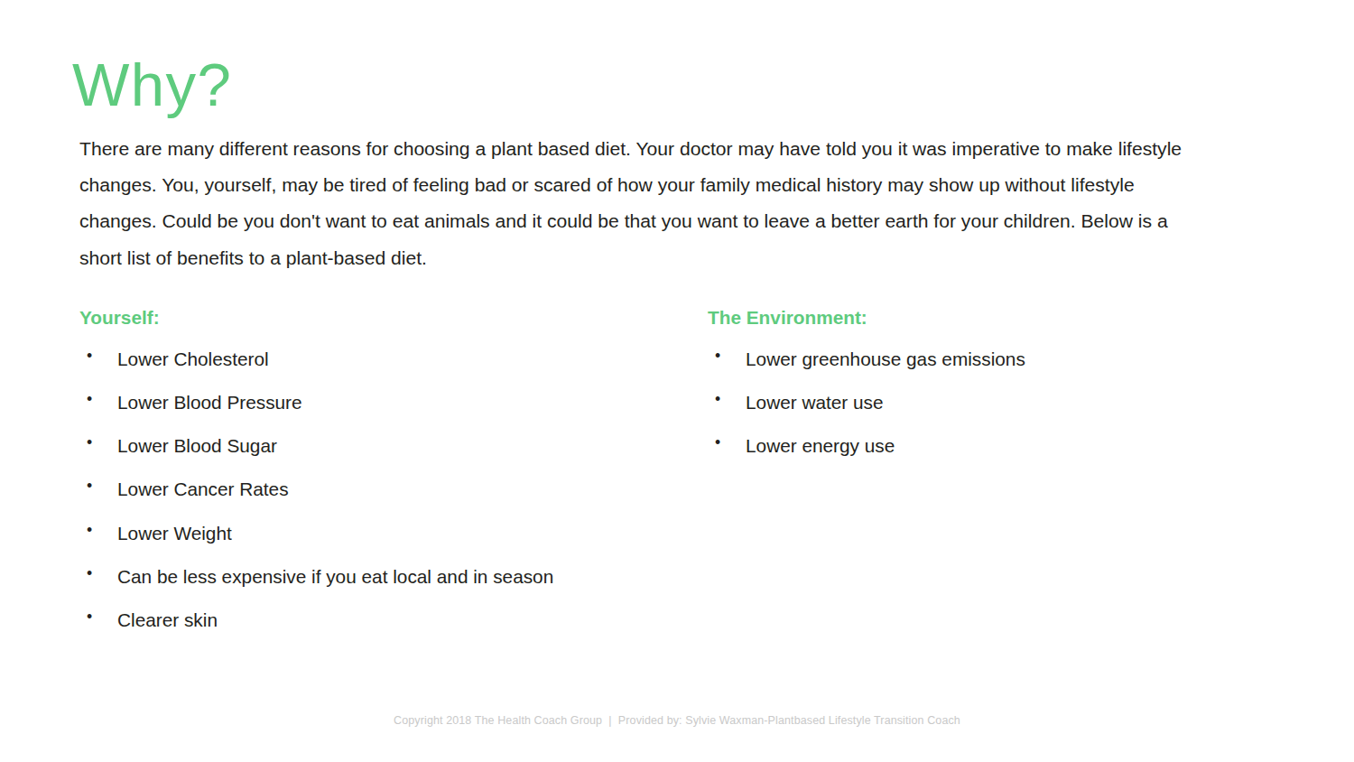Why?
There are many different reasons for choosing a plant based diet. Your doctor may have told you it was imperative to make lifestyle changes. You, yourself, may be tired of feeling bad or scared of how your family medical history may show up without lifestyle changes. Could be you don't want to eat animals and it could be that you want to leave a better earth for your children. Below is a short list of benefits to a plant-based diet.
Yourself:
Lower Cholesterol
Lower Blood Pressure
Lower Blood Sugar
Lower Cancer Rates
Lower Weight
Can be less expensive if you eat local and in season
Clearer skin
The Environment:
Lower greenhouse gas emissions
Lower water use
Lower energy use
Copyright 2018 The Health Coach Group | Provided by: Sylvie Waxman-Plantbased Lifestyle Transition Coach